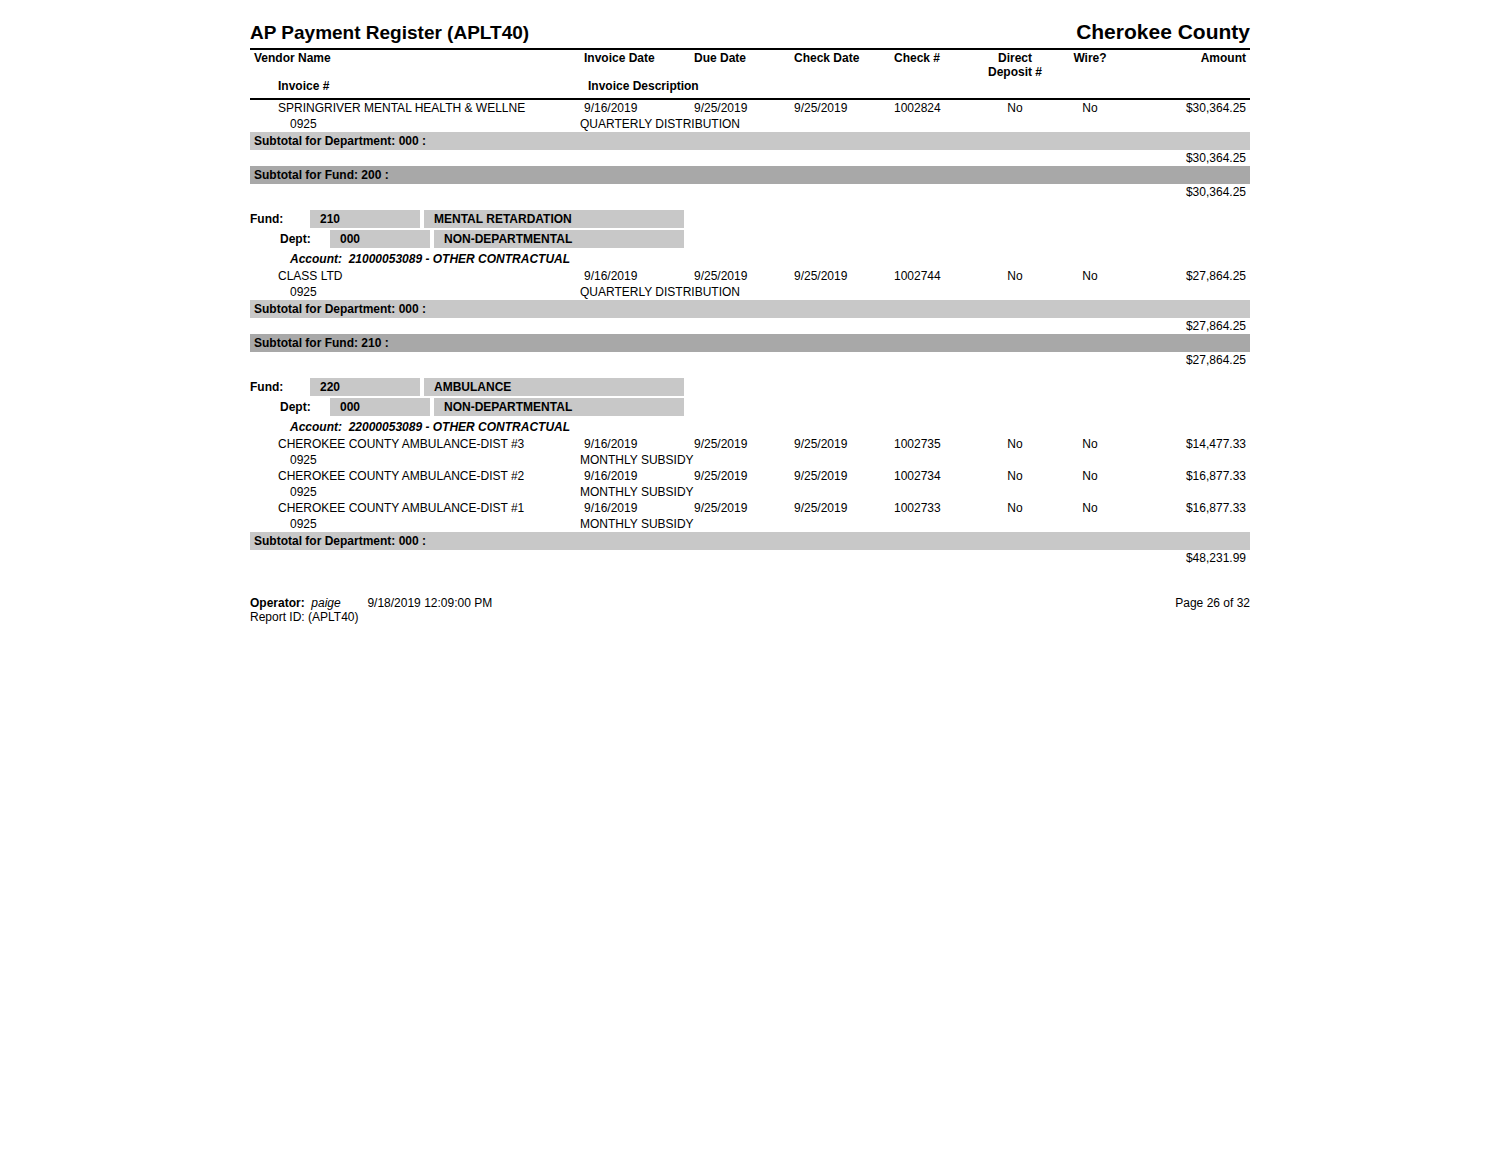AP Payment Register (APLT40)
Cherokee County
| Vendor Name | Invoice Date | Due Date | Check Date | Check # | Direct Deposit # | Wire? | Amount |
| --- | --- | --- | --- | --- | --- | --- | --- |
| Invoice # | Invoice Description | | | | | |
| SPRINGRIVER MENTAL HEALTH & WELLNE | 9/16/2019 | 9/25/2019 | 9/25/2019 | 1002824 | No | No | $30,364.25 |
| 0925 | QUARTERLY DISTRIBUTION | | | | | |
Subtotal for Department: 000 :
| | $30,364.25 |
Subtotal for Fund: 200 :
| | $30,364.25 |
Fund:
210
MENTAL RETARDATION
Dept:
000
NON-DEPARTMENTAL
Account: 21000053089 - OTHER CONTRACTUAL
| CLASS LTD | 9/16/2019 | 9/25/2019 | 9/25/2019 | 1002744 | No | No | $27,864.25 |
| 0925 | QUARTERLY DISTRIBUTION | | | | | |
Subtotal for Department: 000 :
| | $27,864.25 |
Subtotal for Fund: 210 :
| | $27,864.25 |
Fund:
220
AMBULANCE
Dept:
000
NON-DEPARTMENTAL
Account: 22000053089 - OTHER CONTRACTUAL
| CHEROKEE COUNTY AMBULANCE-DIST #3 | 9/16/2019 | 9/25/2019 | 9/25/2019 | 1002735 | No | No | $14,477.33 |
| 0925 | MONTHLY SUBSIDY | | | | | |
| CHEROKEE COUNTY AMBULANCE-DIST #2 | 9/16/2019 | 9/25/2019 | 9/25/2019 | 1002734 | No | No | $16,877.33 |
| 0925 | MONTHLY SUBSIDY | | | | | |
| CHEROKEE COUNTY AMBULANCE-DIST #1 | 9/16/2019 | 9/25/2019 | 9/25/2019 | 1002733 | No | No | $16,877.33 |
| 0925 | MONTHLY SUBSIDY | | | | | |
Subtotal for Department: 000 :
| | $48,231.99 |
Operator: paige 9/18/2019 12:09:00 PM
Report ID: (APLT40)
Page 26 of 32